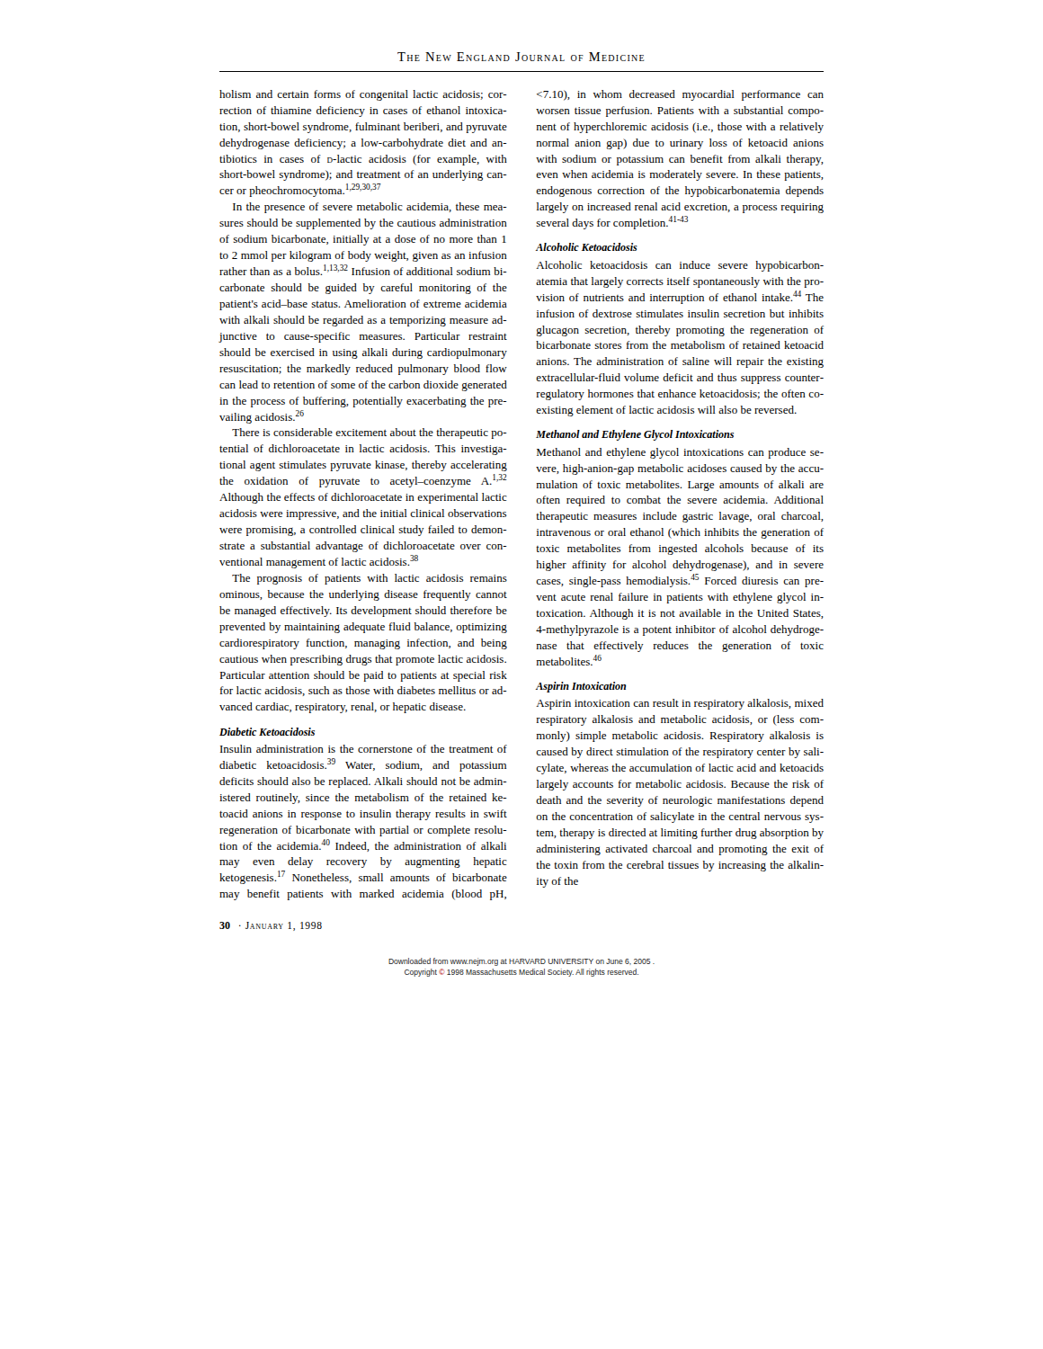The New England Journal of Medicine
holism and certain forms of congenital lactic acidosis; correction of thiamine deficiency in cases of ethanol intoxication, short-bowel syndrome, fulminant beriberi, and pyruvate dehydrogenase deficiency; a low-carbohydrate diet and antibiotics in cases of d-lactic acidosis (for example, with short-bowel syndrome); and treatment of an underlying cancer or pheochromocytoma.1,29,30,37
In the presence of severe metabolic acidemia, these measures should be supplemented by the cautious administration of sodium bicarbonate, initially at a dose of no more than 1 to 2 mmol per kilogram of body weight, given as an infusion rather than as a bolus.1,13,32 Infusion of additional sodium bicarbonate should be guided by careful monitoring of the patient's acid–base status. Amelioration of extreme acidemia with alkali should be regarded as a temporizing measure adjunctive to cause-specific measures. Particular restraint should be exercised in using alkali during cardiopulmonary resuscitation; the markedly reduced pulmonary blood flow can lead to retention of some of the carbon dioxide generated in the process of buffering, potentially exacerbating the prevailing acidosis.26
There is considerable excitement about the therapeutic potential of dichloroacetate in lactic acidosis. This investigational agent stimulates pyruvate kinase, thereby accelerating the oxidation of pyruvate to acetyl–coenzyme A.1,32 Although the effects of dichloroacetate in experimental lactic acidosis were impressive, and the initial clinical observations were promising, a controlled clinical study failed to demonstrate a substantial advantage of dichloroacetate over conventional management of lactic acidosis.38
The prognosis of patients with lactic acidosis remains ominous, because the underlying disease frequently cannot be managed effectively. Its development should therefore be prevented by maintaining adequate fluid balance, optimizing cardiorespiratory function, managing infection, and being cautious when prescribing drugs that promote lactic acidosis. Particular attention should be paid to patients at special risk for lactic acidosis, such as those with diabetes mellitus or advanced cardiac, respiratory, renal, or hepatic disease.
Diabetic Ketoacidosis
Insulin administration is the cornerstone of the treatment of diabetic ketoacidosis.39 Water, sodium, and potassium deficits should also be replaced. Alkali should not be administered routinely, since the metabolism of the retained ketoacid anions in response to insulin therapy results in swift regeneration of bicarbonate with partial or complete resolution of the acidemia.40 Indeed, the administration of alkali may even delay recovery by augmenting hepatic ketogenesis.17 Nonetheless, small amounts of bicarbonate may benefit patients with marked acidemia (blood pH, <7.10), in whom decreased myocardial performance can worsen tissue perfusion. Patients with a substantial component of hyperchloremic acidosis (i.e., those with a relatively normal anion gap) due to urinary loss of ketoacid anions with sodium or potassium can benefit from alkali therapy, even when acidemia is moderately severe. In these patients, endogenous correction of the hypobicarbonatemia depends largely on increased renal acid excretion, a process requiring several days for completion.41-43
Alcoholic Ketoacidosis
Alcoholic ketoacidosis can induce severe hypobicarbonatemia that largely corrects itself spontaneously with the provision of nutrients and interruption of ethanol intake.44 The infusion of dextrose stimulates insulin secretion but inhibits glucagon secretion, thereby promoting the regeneration of bicarbonate stores from the metabolism of retained ketoacid anions. The administration of saline will repair the existing extracellular-fluid volume deficit and thus suppress counterregulatory hormones that enhance ketoacidosis; the often coexisting element of lactic acidosis will also be reversed.
Methanol and Ethylene Glycol Intoxications
Methanol and ethylene glycol intoxications can produce severe, high-anion-gap metabolic acidoses caused by the accumulation of toxic metabolites. Large amounts of alkali are often required to combat the severe acidemia. Additional therapeutic measures include gastric lavage, oral charcoal, intravenous or oral ethanol (which inhibits the generation of toxic metabolites from ingested alcohols because of its higher affinity for alcohol dehydrogenase), and in severe cases, single-pass hemodialysis.45 Forced diuresis can prevent acute renal failure in patients with ethylene glycol intoxication. Although it is not available in the United States, 4-methylpyrazole is a potent inhibitor of alcohol dehydrogenase that effectively reduces the generation of toxic metabolites.46
Aspirin Intoxication
Aspirin intoxication can result in respiratory alkalosis, mixed respiratory alkalosis and metabolic acidosis, or (less commonly) simple metabolic acidosis. Respiratory alkalosis is caused by direct stimulation of the respiratory center by salicylate, whereas the accumulation of lactic acid and ketoacids largely accounts for metabolic acidosis. Because the risk of death and the severity of neurologic manifestations depend on the concentration of salicylate in the central nervous system, therapy is directed at limiting further drug absorption by administering activated charcoal and promoting the exit of the toxin from the cerebral tissues by increasing the alkalinity of the
30 · January 1, 1998
Downloaded from www.nejm.org at HARVARD UNIVERSITY on June 6, 2005 .
Copyright © 1998 Massachusetts Medical Society. All rights reserved.